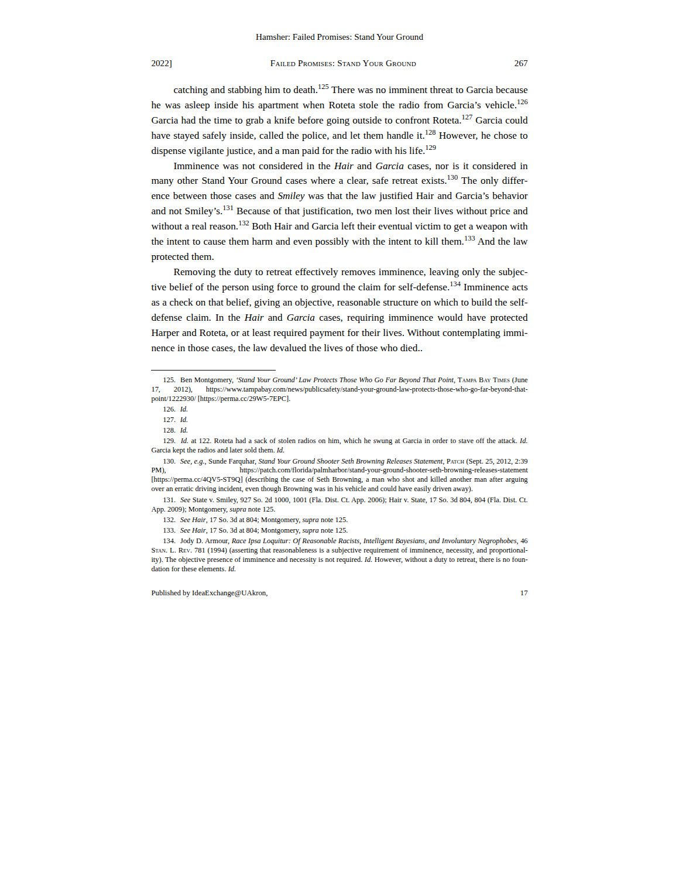Hamsher: Failed Promises: Stand Your Ground
2022] Failed Promises: Stand Your Ground 267
catching and stabbing him to death.125 There was no imminent threat to Garcia because he was asleep inside his apartment when Roteta stole the radio from Garcia’s vehicle.126 Garcia had the time to grab a knife before going outside to confront Roteta.127 Garcia could have stayed safely inside, called the police, and let them handle it.128 However, he chose to dispense vigilante justice, and a man paid for the radio with his life.129
Imminence was not considered in the Hair and Garcia cases, nor is it considered in many other Stand Your Ground cases where a clear, safe retreat exists.130 The only difference between those cases and Smiley was that the law justified Hair and Garcia’s behavior and not Smiley’s.131 Because of that justification, two men lost their lives without price and without a real reason.132 Both Hair and Garcia left their eventual victim to get a weapon with the intent to cause them harm and even possibly with the intent to kill them.133 And the law protected them.
Removing the duty to retreat effectively removes imminence, leaving only the subjective belief of the person using force to ground the claim for self-defense.134 Imminence acts as a check on that belief, giving an objective, reasonable structure on which to build the self-defense claim. In the Hair and Garcia cases, requiring imminence would have protected Harper and Roteta, or at least required payment for their lives. Without contemplating imminence in those cases, the law devalued the lives of those who died..
125. Ben Montgomery, ‘Stand Your Ground’ Law Protects Those Who Go Far Beyond That Point, Tampa Bay Times (June 17, 2012), https://www.tampabay.com/news/publicsafety/stand-your-ground-law-protects-those-who-go-far-beyond-that-point/1222930/ [https://perma.cc/29W5-7EPC].
126. Id.
127. Id.
128. Id.
129. Id. at 122. Roteta had a sack of stolen radios on him, which he swung at Garcia in order to stave off the attack. Id. Garcia kept the radios and later sold them. Id.
130. See, e.g., Sunde Farquhar, Stand Your Ground Shooter Seth Browning Releases Statement, Patch (Sept. 25, 2012, 2:39 PM), https://patch.com/florida/palmharbor/stand-your-ground-shooter-seth-browning-releases-statement [https://perma.cc/4QV5-ST9Q] (describing the case of Seth Browning, a man who shot and killed another man after arguing over an erratic driving incident, even though Browning was in his vehicle and could have easily driven away).
131. See State v. Smiley, 927 So. 2d 1000, 1001 (Fla. Dist. Ct. App. 2006); Hair v. State, 17 So. 3d 804, 804 (Fla. Dist. Ct. App. 2009); Montgomery, supra note 125.
132. See Hair, 17 So. 3d at 804; Montgomery, supra note 125.
133. See Hair, 17 So. 3d at 804; Montgomery, supra note 125.
134. Jody D. Armour, Race Ipsa Loquitur: Of Reasonable Racists, Intelligent Bayesians, and Involuntary Negrophobes, 46 Stan. L. Rev. 781 (1994) (asserting that reasonableness is a subjective requirement of imminence, necessity, and proportionality). The objective presence of imminence and necessity is not required. Id. However, without a duty to retreat, there is no foundation for these elements. Id.
Published by IdeaExchange@UAkron, 17